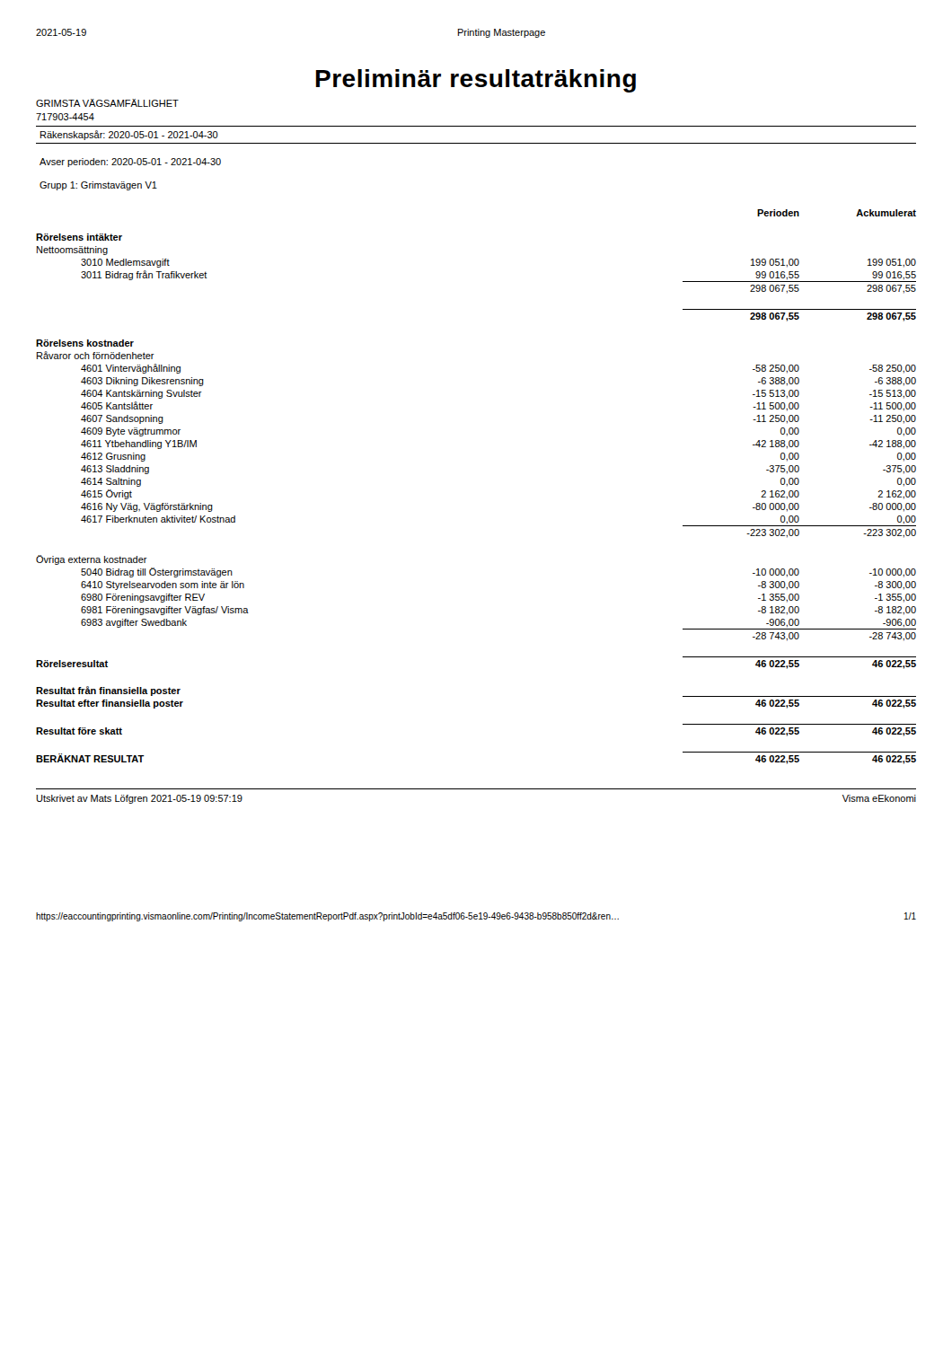2021-05-19
Printing Masterpage
Preliminär resultaträkning
GRIMSTA VÄGSAMFÄLLIGHET
717903-4454
Räkenskapsår: 2020-05-01 - 2021-04-30
Avser perioden: 2020-05-01 - 2021-04-30
Grupp 1: Grimstavägen V1
| | Perioden | Ackumulerat |
| --- | --- | --- |
| Rörelsens intäkter | | |
| Nettoomsättning | | |
| 3010 Medlemsavgift | 199 051,00 | 199 051,00 |
| 3011 Bidrag från Trafikverket | 99 016,55 | 99 016,55 |
| | 298 067,55 | 298 067,55 |
| | 298 067,55 | 298 067,55 |
| Rörelsens kostnader | | |
| Råvaror och förnödenheter | | |
| 4601 Vinterväghållning | -58 250,00 | -58 250,00 |
| 4603 Dikning Dikesrensning | -6 388,00 | -6 388,00 |
| 4604 Kantskärning Svulster | -15 513,00 | -15 513,00 |
| 4605 Kantslåtter | -11 500,00 | -11 500,00 |
| 4607 Sandsopning | -11 250,00 | -11 250,00 |
| 4609 Byte vägtrummor | 0,00 | 0,00 |
| 4611 Ytbehandling Y1B/IM | -42 188,00 | -42 188,00 |
| 4612 Grusning | 0,00 | 0,00 |
| 4613 Sladdning | -375,00 | -375,00 |
| 4614 Saltning | 0,00 | 0,00 |
| 4615 Övrigt | 2 162,00 | 2 162,00 |
| 4616 Ny Väg, Vägförstärkning | -80 000,00 | -80 000,00 |
| 4617 Fiberknuten aktivitet/ Kostnad | 0,00 | 0,00 |
| | -223 302,00 | -223 302,00 |
| Övriga externa kostnader | | |
| 5040 Bidrag till Östergrimstavägen | -10 000,00 | -10 000,00 |
| 6410 Styrelsearvoden som inte är lön | -8 300,00 | -8 300,00 |
| 6980 Föreningsavgifter REV | -1 355,00 | -1 355,00 |
| 6981 Föreningsavgifter Vägfas/ Visma | -8 182,00 | -8 182,00 |
| 6983 avgifter Swedbank | -906,00 | -906,00 |
| | -28 743,00 | -28 743,00 |
| Rörelseresultat | 46 022,55 | 46 022,55 |
| Resultat från finansiella poster | | |
| Resultat efter finansiella poster | 46 022,55 | 46 022,55 |
| Resultat före skatt | 46 022,55 | 46 022,55 |
| BERÄKNAT RESULTAT | 46 022,55 | 46 022,55 |
Utskrivet av Mats Löfgren 2021-05-19 09:57:19
Visma eEkonomi
https://eaccountingprinting.vismaonline.com/Printing/IncomeStatementReportPdf.aspx?printJobId=e4a5df06-5e19-49e6-9438-b958b850ff2d&ren…
1/1